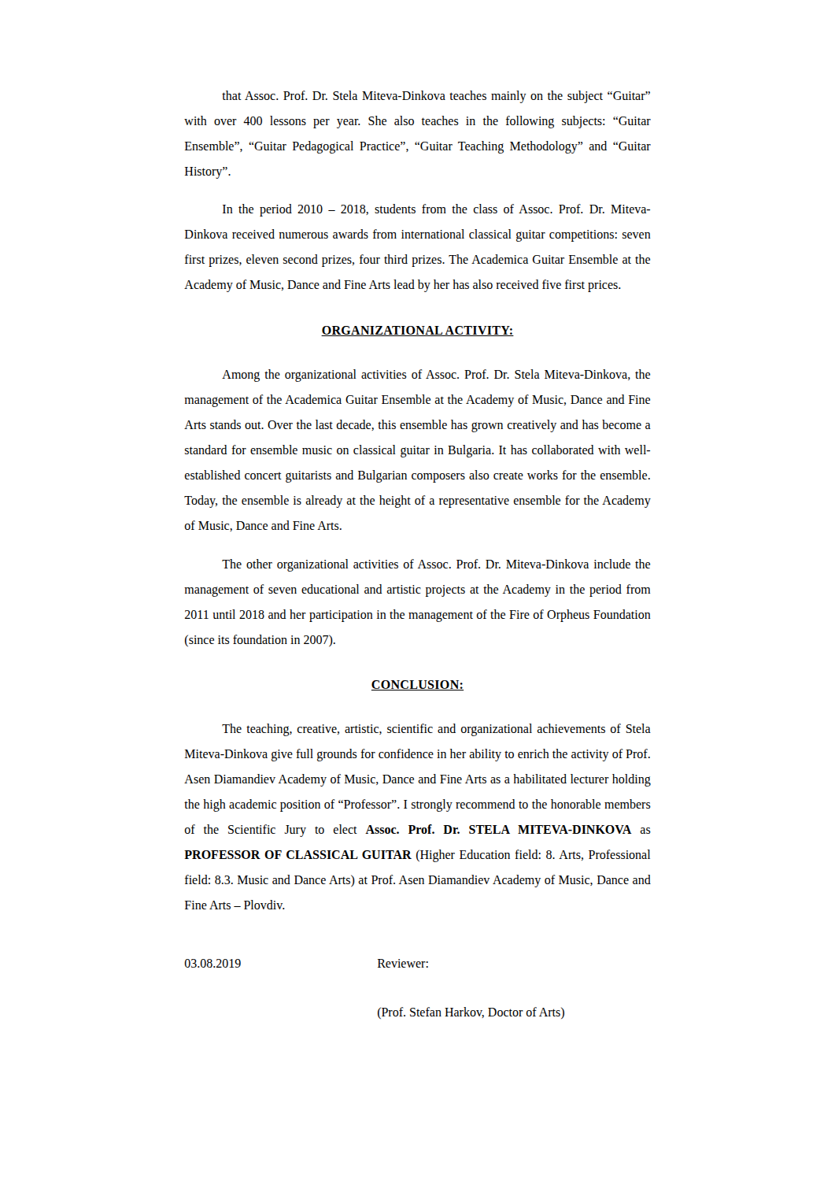that Assoc. Prof. Dr. Stela Miteva-Dinkova teaches mainly on the subject “Guitar” with over 400 lessons per year. She also teaches in the following subjects: “Guitar Ensemble”, “Guitar Pedagogical Practice”, “Guitar Teaching Methodology” and “Guitar History”.
In the period 2010 – 2018, students from the class of Assoc. Prof. Dr. Miteva-Dinkova received numerous awards from international classical guitar competitions: seven first prizes, eleven second prizes, four third prizes. The Academica Guitar Ensemble at the Academy of Music, Dance and Fine Arts lead by her has also received five first prices.
ORGANIZATIONAL ACTIVITY:
Among the organizational activities of Assoc. Prof. Dr. Stela Miteva-Dinkova, the management of the Academica Guitar Ensemble at the Academy of Music, Dance and Fine Arts stands out. Over the last decade, this ensemble has grown creatively and has become a standard for ensemble music on classical guitar in Bulgaria. It has collaborated with well-established concert guitarists and Bulgarian composers also create works for the ensemble. Today, the ensemble is already at the height of a representative ensemble for the Academy of Music, Dance and Fine Arts.
The other organizational activities of Assoc. Prof. Dr. Miteva-Dinkova include the management of seven educational and artistic projects at the Academy in the period from 2011 until 2018 and her participation in the management of the Fire of Orpheus Foundation (since its foundation in 2007).
CONCLUSION:
The teaching, creative, artistic, scientific and organizational achievements of Stela Miteva-Dinkova give full grounds for confidence in her ability to enrich the activity of Prof. Asen Diamandiev Academy of Music, Dance and Fine Arts as a habilitated lecturer holding the high academic position of “Professor”. I strongly recommend to the honorable members of the Scientific Jury to elect Assoc. Prof. Dr. STELA MITEVA-DINKOVA as PROFESSOR OF CLASSICAL GUITAR (Higher Education field: 8. Arts, Professional field: 8.3. Music and Dance Arts) at Prof. Asen Diamandiev Academy of Music, Dance and Fine Arts – Plovdiv.
03.08.2019 Reviewer:
(Prof. Stefan Harkov, Doctor of Arts)